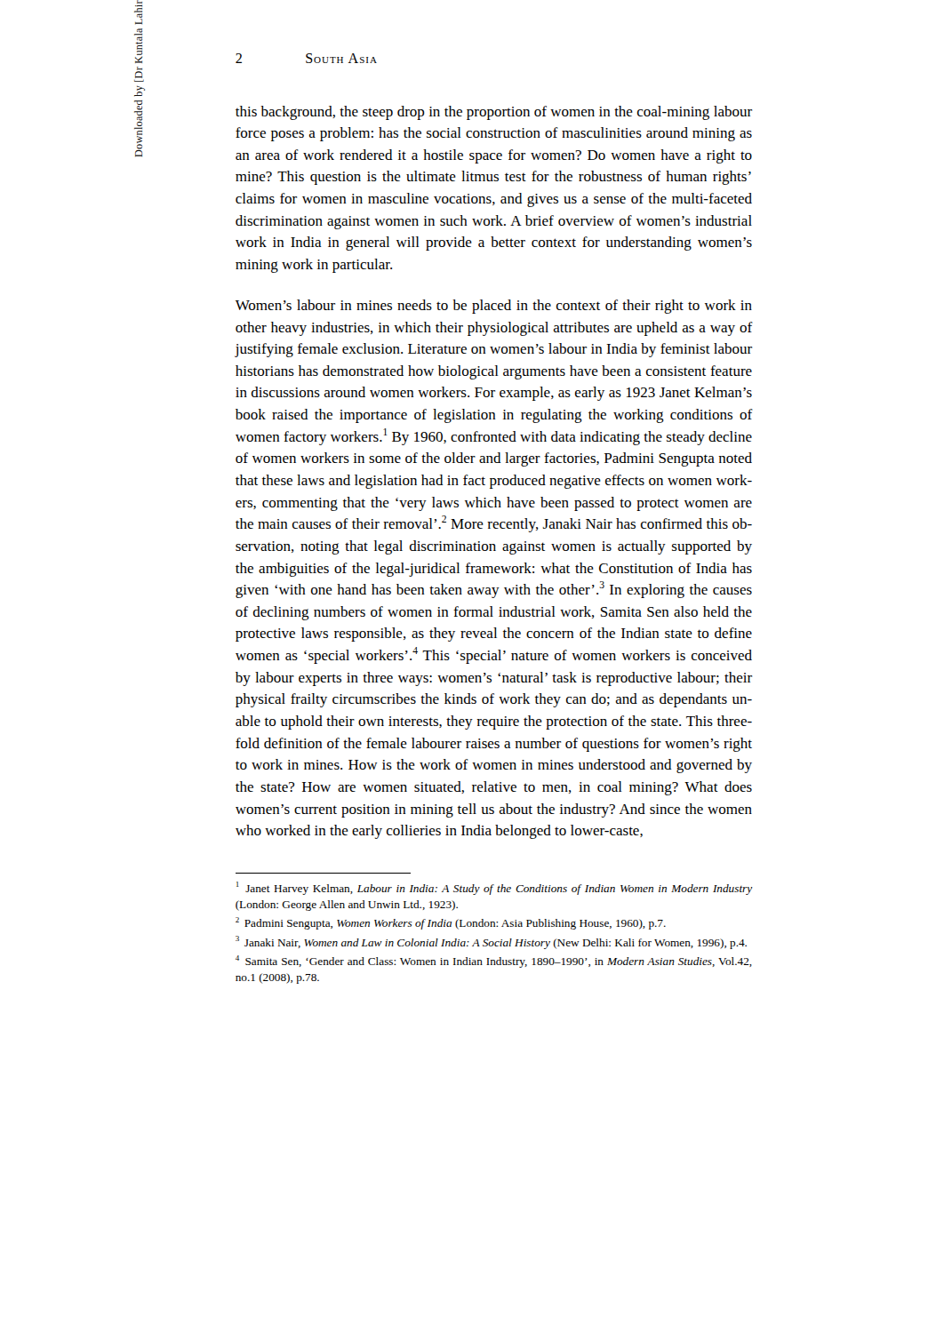Downloaded by [Dr Kuntala Lahiri-Dutt] at 13:55 05 December 2011
2 South Asia
this background, the steep drop in the proportion of women in the coal-mining labour force poses a problem: has the social construction of masculinities around mining as an area of work rendered it a hostile space for women? Do women have a right to mine? This question is the ultimate litmus test for the robustness of human rights’ claims for women in masculine vocations, and gives us a sense of the multi-faceted discrimination against women in such work. A brief overview of women’s industrial work in India in general will provide a better context for understanding women’s mining work in particular.
Women’s labour in mines needs to be placed in the context of their right to work in other heavy industries, in which their physiological attributes are upheld as a way of justifying female exclusion. Literature on women’s labour in India by feminist labour historians has demonstrated how biological arguments have been a consistent feature in discussions around women workers. For example, as early as 1923 Janet Kelman’s book raised the importance of legislation in regulating the working conditions of women factory workers.1 By 1960, confronted with data indicating the steady decline of women workers in some of the older and larger factories, Padmini Sengupta noted that these laws and legislation had in fact produced negative effects on women workers, commenting that the ‘very laws which have been passed to protect women are the main causes of their removal’.2 More recently, Janaki Nair has confirmed this observation, noting that legal discrimination against women is actually supported by the ambiguities of the legal-juridical framework: what the Constitution of India has given ‘with one hand has been taken away with the other’.3 In exploring the causes of declining numbers of women in formal industrial work, Samita Sen also held the protective laws responsible, as they reveal the concern of the Indian state to define women as ‘special workers’.4 This ‘special’ nature of women workers is conceived by labour experts in three ways: women’s ‘natural’ task is reproductive labour; their physical frailty circumscribes the kinds of work they can do; and as dependants unable to uphold their own interests, they require the protection of the state. This threefold definition of the female labourer raises a number of questions for women’s right to work in mines. How is the work of women in mines understood and governed by the state? How are women situated, relative to men, in coal mining? What does women’s current position in mining tell us about the industry? And since the women who worked in the early collieries in India belonged to lower-caste,
1 Janet Harvey Kelman, Labour in India: A Study of the Conditions of Indian Women in Modern Industry (London: George Allen and Unwin Ltd., 1923).
2 Padmini Sengupta, Women Workers of India (London: Asia Publishing House, 1960), p.7.
3 Janaki Nair, Women and Law in Colonial India: A Social History (New Delhi: Kali for Women, 1996), p.4.
4 Samita Sen, ‘Gender and Class: Women in Indian Industry, 1890–1990’, in Modern Asian Studies, Vol.42, no.1 (2008), p.78.